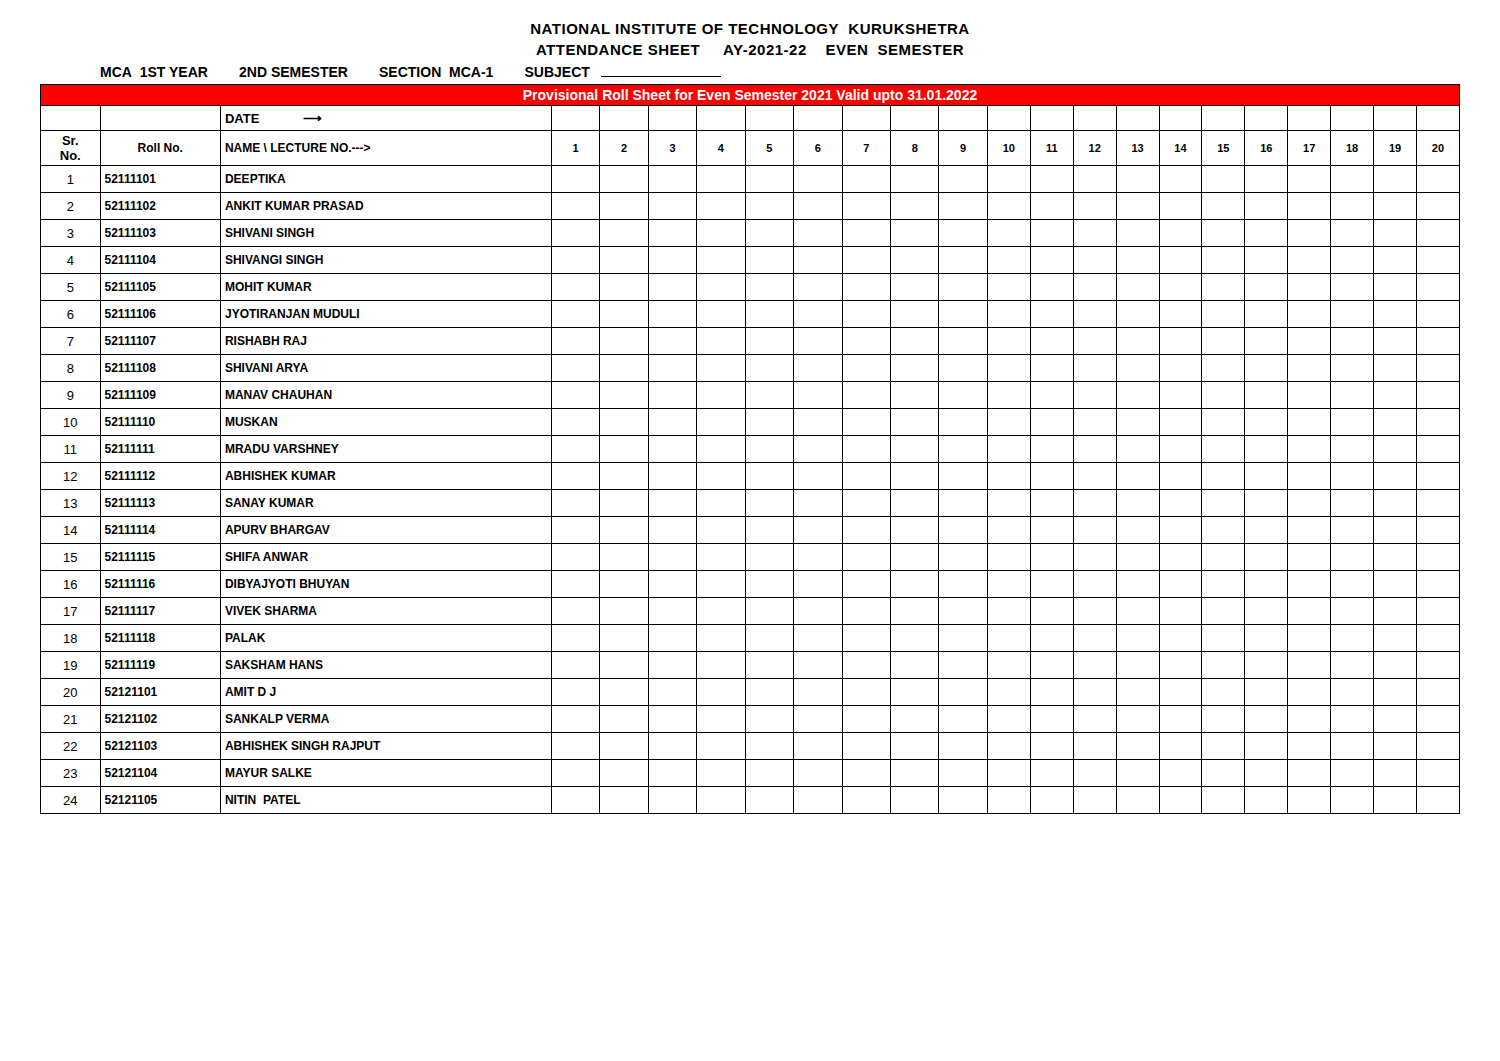NATIONAL INSTITUTE OF TECHNOLOGY KURUKSHETRA
ATTENDANCE SHEET AY-2021-22 EVEN SEMESTER
MCA 1ST YEAR 2ND SEMESTER SECTION MCA-1 SUBJECT
Provisional Roll Sheet for Even Semester 2021 Valid upto 31.01.2022
| | | DATE ⟶ | | | | | | | | | | | | | | | | | | | | |
| Sr. No. | Roll No. | NAME \ LECTURE NO.---> | 1 | 2 | 3 | 4 | 5 | 6 | 7 | 8 | 9 | 10 | 11 | 12 | 13 | 14 | 15 | 16 | 17 | 18 | 19 | 20 |
| 1 | 52111101 | DEEPTIKA | | | | | | | | | | | | | | | | | | | | |
| 2 | 52111102 | ANKIT KUMAR PRASAD | | | | | | | | | | | | | | | | | | | | |
| 3 | 52111103 | SHIVANI SINGH | | | | | | | | | | | | | | | | | | | | |
| 4 | 52111104 | SHIVANGI SINGH | | | | | | | | | | | | | | | | | | | | |
| 5 | 52111105 | MOHIT KUMAR | | | | | | | | | | | | | | | | | | | | |
| 6 | 52111106 | JYOTIRANJAN MUDULI | | | | | | | | | | | | | | | | | | | | |
| 7 | 52111107 | RISHABH RAJ | | | | | | | | | | | | | | | | | | | | |
| 8 | 52111108 | SHIVANI ARYA | | | | | | | | | | | | | | | | | | | | |
| 9 | 52111109 | MANAV CHAUHAN | | | | | | | | | | | | | | | | | | | | |
| 10 | 52111110 | MUSKAN | | | | | | | | | | | | | | | | | | | | |
| 11 | 52111111 | MRADU VARSHNEY | | | | | | | | | | | | | | | | | | | | |
| 12 | 52111112 | ABHISHEK KUMAR | | | | | | | | | | | | | | | | | | | | |
| 13 | 52111113 | SANAY KUMAR | | | | | | | | | | | | | | | | | | | | |
| 14 | 52111114 | APURV BHARGAV | | | | | | | | | | | | | | | | | | | | |
| 15 | 52111115 | SHIFA ANWAR | | | | | | | | | | | | | | | | | | | | |
| 16 | 52111116 | DIBYAJYOTI BHUYAN | | | | | | | | | | | | | | | | | | | | |
| 17 | 52111117 | VIVEK SHARMA | | | | | | | | | | | | | | | | | | | | |
| 18 | 52111118 | PALAK | | | | | | | | | | | | | | | | | | | | |
| 19 | 52111119 | SAKSHAM HANS | | | | | | | | | | | | | | | | | | | | |
| 20 | 52121101 | AMIT D J | | | | | | | | | | | | | | | | | | | | |
| 21 | 52121102 | SANKALP VERMA | | | | | | | | | | | | | | | | | | | | |
| 22 | 52121103 | ABHISHEK SINGH RAJPUT | | | | | | | | | | | | | | | | | | | | |
| 23 | 52121104 | MAYUR SALKE | | | | | | | | | | | | | | | | | | | | |
| 24 | 52121105 | NITIN PATEL | | | | | | | | | | | | | | | | | | | | |